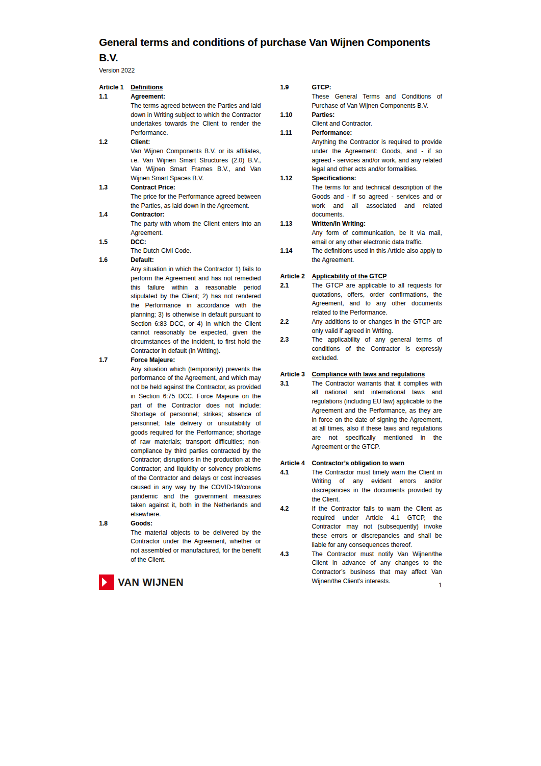General terms and conditions of purchase Van Wijnen Components B.V.
Version 2022
Article 1
Definitions
1.1
Agreement:
The terms agreed between the Parties and laid down in Writing subject to which the Contractor undertakes towards the Client to render the Performance.
1.2
Client:
Van Wijnen Components B.V. or its affiliates, i.e. Van Wijnen Smart Structures (2.0) B.V., Van Wijnen Smart Frames B.V., and Van Wijnen Smart Spaces B.V.
1.3
Contract Price:
The price for the Performance agreed between the Parties, as laid down in the Agreement.
1.4
Contractor:
The party with whom the Client enters into an Agreement.
1.5
DCC:
The Dutch Civil Code.
1.6
Default:
Any situation in which the Contractor 1) fails to perform the Agreement and has not remedied this failure within a reasonable period stipulated by the Client; 2) has not rendered the Performance in accordance with the planning; 3) is otherwise in default pursuant to Section 6:83 DCC, or 4) in which the Client cannot reasonably be expected, given the circumstances of the incident, to first hold the Contractor in default (in Writing).
1.7
Force Majeure:
Any situation which (temporarily) prevents the performance of the Agreement, and which may not be held against the Contractor, as provided in Section 6:75 DCC. Force Majeure on the part of the Contractor does not include: Shortage of personnel; strikes; absence of personnel; late delivery or unsuitability of goods required for the Performance; shortage of raw materials; transport difficulties; non-compliance by third parties contracted by the Contractor; disruptions in the production at the Contractor; and liquidity or solvency problems of the Contractor and delays or cost increases caused in any way by the COVID-19/corona pandemic and the government measures taken against it, both in the Netherlands and elsewhere.
1.8
Goods:
The material objects to be delivered by the Contractor under the Agreement, whether or not assembled or manufactured, for the benefit of the Client.
1.9
GTCP:
These General Terms and Conditions of Purchase of Van Wijnen Components B.V.
1.10
Parties:
Client and Contractor.
1.11
Performance:
Anything the Contractor is required to provide under the Agreement: Goods, and - if so agreed - services and/or work, and any related legal and other acts and/or formalities.
1.12
Specifications:
The terms for and technical description of the Goods and - if so agreed - services and or work and all associated and related documents.
1.13
Written/In Writing:
Any form of communication, be it via mail, email or any other electronic data traffic.
1.14
The definitions used in this Article also apply to the Agreement.
Article 2
Applicability of the GTCP
2.1
The GTCP are applicable to all requests for quotations, offers, order confirmations, the Agreement, and to any other documents related to the Performance.
2.2
Any additions to or changes in the GTCP are only valid if agreed in Writing.
2.3
The applicability of any general terms of conditions of the Contractor is expressly excluded.
Article 3
Compliance with laws and regulations
3.1
The Contractor warrants that it complies with all national and international laws and regulations (including EU law) applicable to the Agreement and the Performance, as they are in force on the date of signing the Agreement, at all times, also if these laws and regulations are not specifically mentioned in the Agreement or the GTCP.
Article 4
Contractor’s obligation to warn
4.1
The Contractor must timely warn the Client in Writing of any evident errors and/or discrepancies in the documents provided by the Client.
4.2
If the Contractor fails to warn the Client as required under Article 4.1 GTCP, the Contractor may not (subsequently) invoke these errors or discrepancies and shall be liable for any consequences thereof.
4.3
The Contractor must notify Van Wijnen/the Client in advance of any changes to the Contractor’s business that may affect Van Wijnen/the Client's interests.
VAN WIJNEN
1